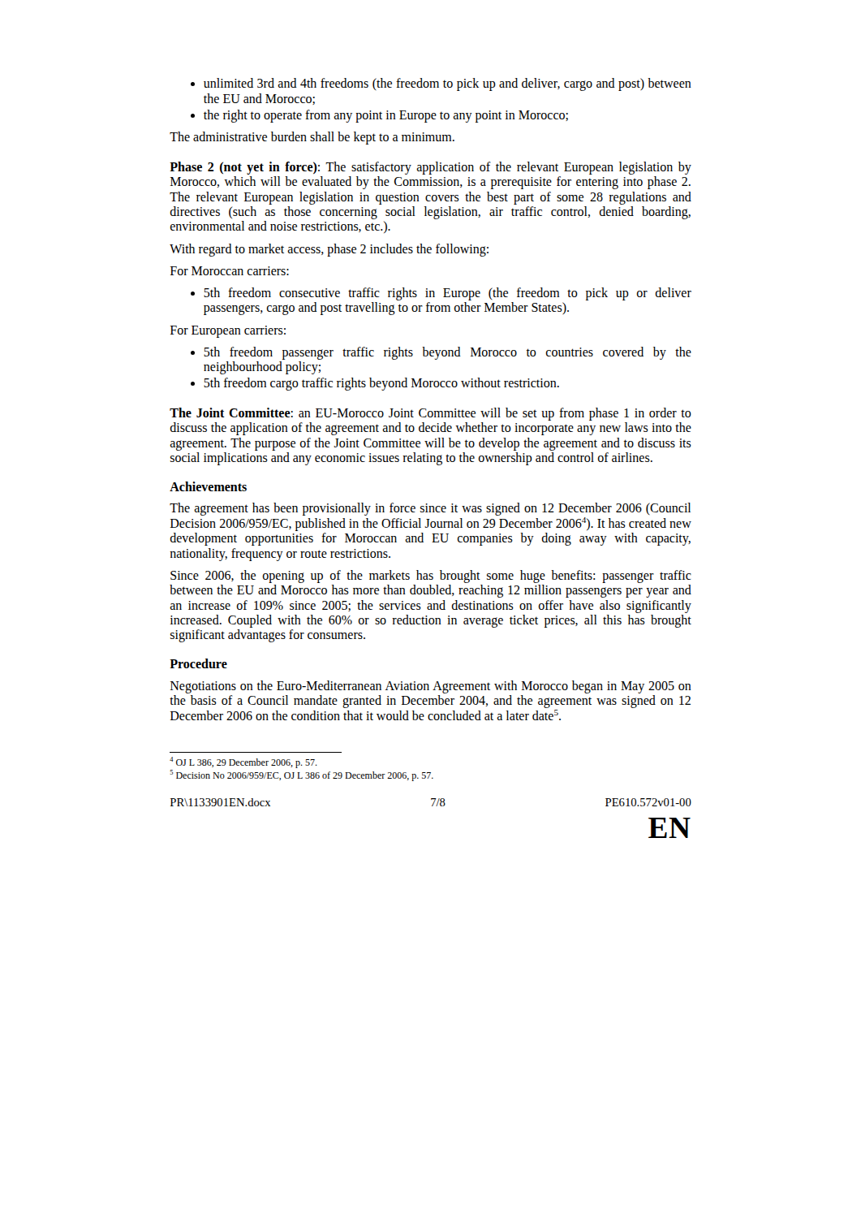unlimited 3rd and 4th freedoms (the freedom to pick up and deliver, cargo and post) between the EU and Morocco;
the right to operate from any point in Europe to any point in Morocco;
The administrative burden shall be kept to a minimum.
Phase 2 (not yet in force): The satisfactory application of the relevant European legislation by Morocco, which will be evaluated by the Commission, is a prerequisite for entering into phase 2. The relevant European legislation in question covers the best part of some 28 regulations and directives (such as those concerning social legislation, air traffic control, denied boarding, environmental and noise restrictions, etc.).
With regard to market access, phase 2 includes the following:
For Moroccan carriers:
5th freedom consecutive traffic rights in Europe (the freedom to pick up or deliver passengers, cargo and post travelling to or from other Member States).
For European carriers:
5th freedom passenger traffic rights beyond Morocco to countries covered by the neighbourhood policy;
5th freedom cargo traffic rights beyond Morocco without restriction.
The Joint Committee: an EU-Morocco Joint Committee will be set up from phase 1 in order to discuss the application of the agreement and to decide whether to incorporate any new laws into the agreement. The purpose of the Joint Committee will be to develop the agreement and to discuss its social implications and any economic issues relating to the ownership and control of airlines.
Achievements
The agreement has been provisionally in force since it was signed on 12 December 2006 (Council Decision 2006/959/EC, published in the Official Journal on 29 December 20064). It has created new development opportunities for Moroccan and EU companies by doing away with capacity, nationality, frequency or route restrictions.
Since 2006, the opening up of the markets has brought some huge benefits: passenger traffic between the EU and Morocco has more than doubled, reaching 12 million passengers per year and an increase of 109% since 2005; the services and destinations on offer have also significantly increased. Coupled with the 60% or so reduction in average ticket prices, all this has brought significant advantages for consumers.
Procedure
Negotiations on the Euro-Mediterranean Aviation Agreement with Morocco began in May 2005 on the basis of a Council mandate granted in December 2004, and the agreement was signed on 12 December 2006 on the condition that it would be concluded at a later date5.
4 OJ L 386, 29 December 2006, p. 57.
5 Decision No 2006/959/EC, OJ L 386 of 29 December 2006, p. 57.
PR\1133901EN.docx 7/8 PE610.572v01-00
EN